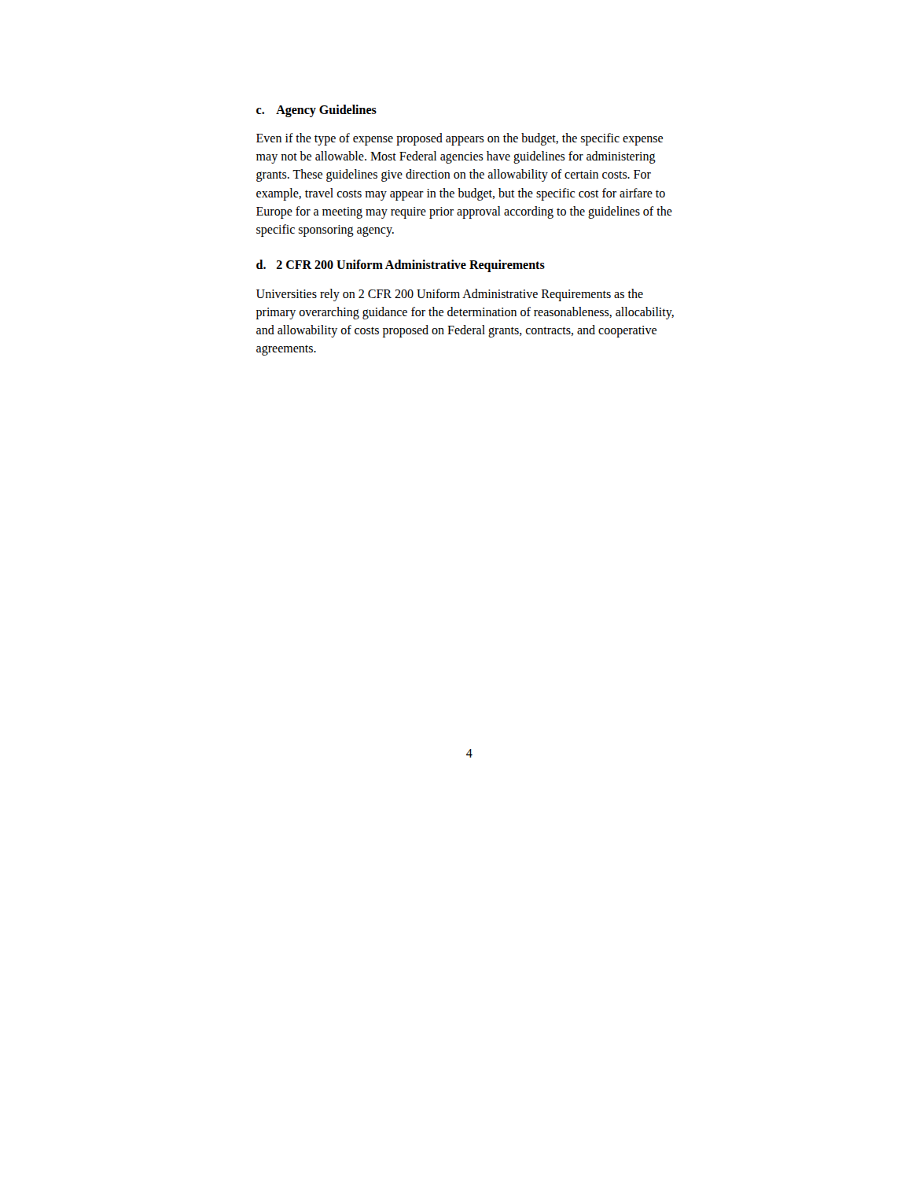c. Agency Guidelines
Even if the type of expense proposed appears on the budget, the specific expense may not be allowable. Most Federal agencies have guidelines for administering grants. These guidelines give direction on the allowability of certain costs. For example, travel costs may appear in the budget, but the specific cost for airfare to Europe for a meeting may require prior approval according to the guidelines of the specific sponsoring agency.
d. 2 CFR 200 Uniform Administrative Requirements
Universities rely on 2 CFR 200 Uniform Administrative Requirements as the primary overarching guidance for the determination of reasonableness, allocability, and allowability of costs proposed on Federal grants, contracts, and cooperative agreements.
4